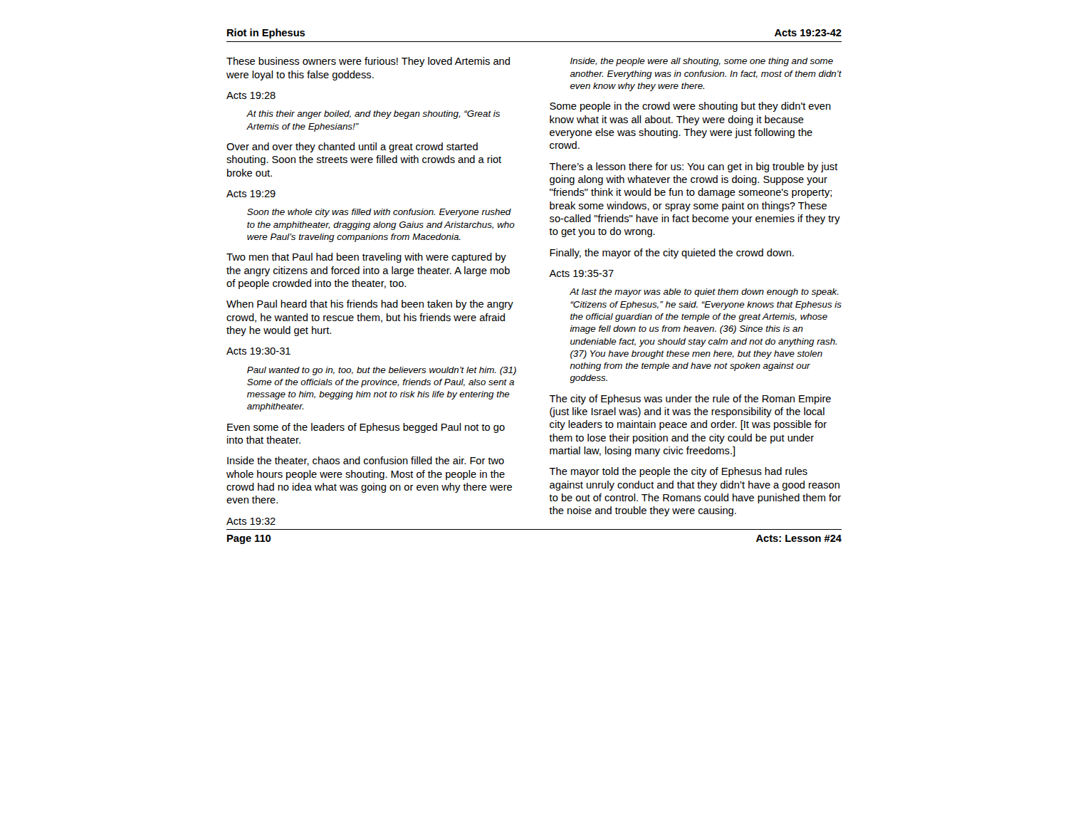Riot in Ephesus Acts 19:23-42
These business owners were furious! They loved Artemis and were loyal to this false goddess.
Acts 19:28
At this their anger boiled, and they began shouting, “Great is Artemis of the Ephesians!”
Over and over they chanted until a great crowd started shouting. Soon the streets were filled with crowds and a riot broke out.
Acts 19:29
Soon the whole city was filled with confusion. Everyone rushed to the amphitheater, dragging along Gaius and Aristarchus, who were Paul’s traveling companions from Macedonia.
Two men that Paul had been traveling with were captured by the angry citizens and forced into a large theater. A large mob of people crowded into the theater, too.
When Paul heard that his friends had been taken by the angry crowd, he wanted to rescue them, but his friends were afraid they he would get hurt.
Acts 19:30-31
Paul wanted to go in, too, but the believers wouldn’t let him. (31) Some of the officials of the province, friends of Paul, also sent a message to him, begging him not to risk his life by entering the amphitheater.
Even some of the leaders of Ephesus begged Paul not to go into that theater.
Inside the theater, chaos and confusion filled the air. For two whole hours people were shouting. Most of the people in the crowd had no idea what was going on or even why there were even there.
Acts 19:32
Inside, the people were all shouting, some one thing and some another. Everything was in confusion. In fact, most of them didn’t even know why they were there.
Some people in the crowd were shouting but they didn't even know what it was all about. They were doing it because everyone else was shouting. They were just following the crowd.
There’s a lesson there for us: You can get in big trouble by just going along with whatever the crowd is doing. Suppose your "friends" think it would be fun to damage someone's property; break some windows, or spray some paint on things? These so-called "friends" have in fact become your enemies if they try to get you to do wrong.
Finally, the mayor of the city quieted the crowd down.
Acts 19:35-37
At last the mayor was able to quiet them down enough to speak. “Citizens of Ephesus,” he said. “Everyone knows that Ephesus is the official guardian of the temple of the great Artemis, whose image fell down to us from heaven. (36) Since this is an undeniable fact, you should stay calm and not do anything rash. (37) You have brought these men here, but they have stolen nothing from the temple and have not spoken against our goddess.
The city of Ephesus was under the rule of the Roman Empire (just like Israel was) and it was the responsibility of the local city leaders to maintain peace and order. [It was possible for them to lose their position and the city could be put under martial law, losing many civic freedoms.]
The mayor told the people the city of Ephesus had rules against unruly conduct and that they didn’t have a good reason to be out of control. The Romans could have punished them for the noise and trouble they were causing.
Page 110 Acts: Lesson #24